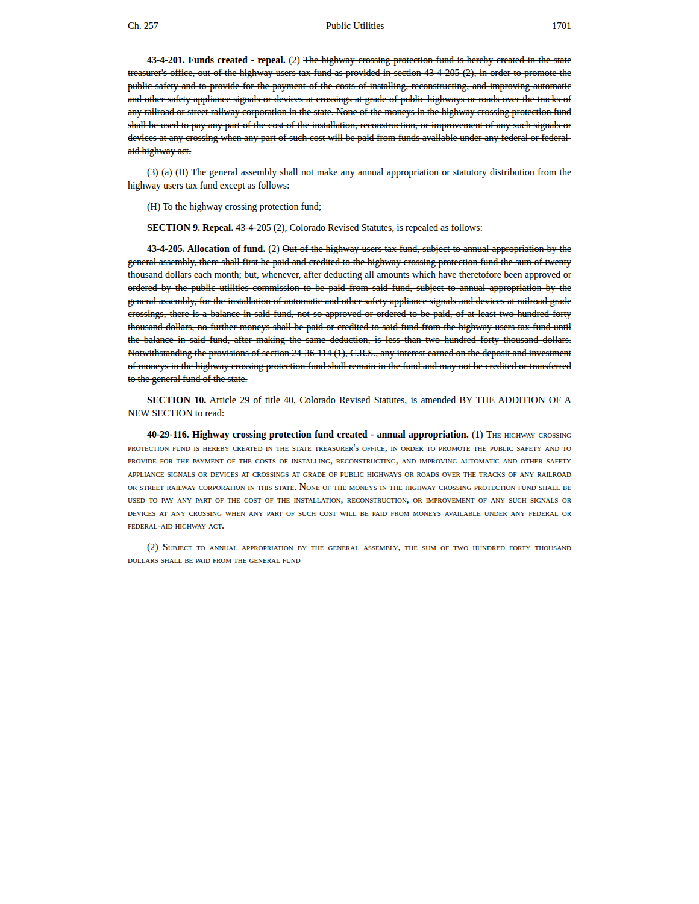Ch. 257 Public Utilities 1701
43-4-201. Funds created - repeal. (2) The highway crossing protection fund is hereby created in the state treasurer's office, out of the highway users tax fund as provided in section 43-4-205 (2), in order to promote the public safety and to provide for the payment of the costs of installing, reconstructing, and improving automatic and other safety appliance signals or devices at crossings at grade of public highways or roads over the tracks of any railroad or street railway corporation in the state. None of the moneys in the highway crossing protection fund shall be used to pay any part of the cost of the installation, reconstruction, or improvement of any such signals or devices at any crossing when any part of such cost will be paid from funds available under any federal or federal-aid highway act.
(3) (a) (II) The general assembly shall not make any annual appropriation or statutory distribution from the highway users tax fund except as follows:
(H) To the highway crossing protection fund;
SECTION 9. Repeal. 43-4-205 (2), Colorado Revised Statutes, is repealed as follows:
43-4-205. Allocation of fund. (2) Out of the highway users tax fund, subject to annual appropriation by the general assembly, there shall first be paid and credited to the highway crossing protection fund the sum of twenty thousand dollars each month; but, whenever, after deducting all amounts which have theretofore been approved or ordered by the public utilities commission to be paid from said fund, subject to annual appropriation by the general assembly, for the installation of automatic and other safety appliance signals and devices at railroad grade crossings, there is a balance in said fund, not so approved or ordered to be paid, of at least two hundred forty thousand dollars, no further moneys shall be paid or credited to said fund from the highway users tax fund until the balance in said fund, after making the same deduction, is less than two hundred forty thousand dollars. Notwithstanding the provisions of section 24-36-114 (1), C.R.S., any interest earned on the deposit and investment of moneys in the highway crossing protection fund shall remain in the fund and may not be credited or transferred to the general fund of the state.
SECTION 10. Article 29 of title 40, Colorado Revised Statutes, is amended BY THE ADDITION OF A NEW SECTION to read:
40-29-116. Highway crossing protection fund created - annual appropriation. (1) The highway crossing protection fund is hereby created in the state treasurer's office, in order to promote the public safety and to provide for the payment of the costs of installing, reconstructing, and improving automatic and other safety appliance signals or devices at crossings at grade of public highways or roads over the tracks of any railroad or street railway corporation in this state. None of the moneys in the highway crossing protection fund shall be used to pay any part of the cost of the installation, reconstruction, or improvement of any such signals or devices at any crossing when any part of such cost will be paid from moneys available under any federal or federal-aid highway act.
(2) Subject to annual appropriation by the general assembly, the sum of two hundred forty thousand dollars shall be paid from the general fund